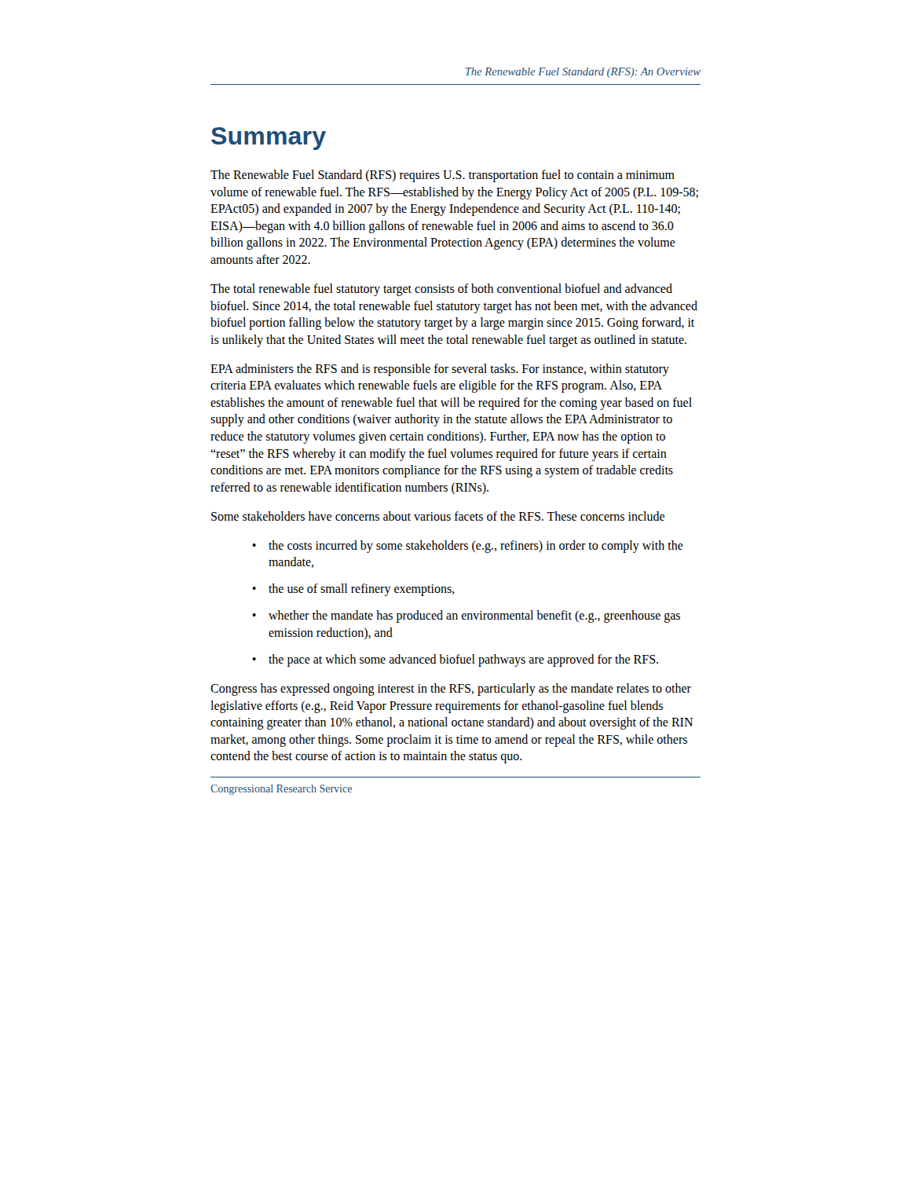The Renewable Fuel Standard (RFS): An Overview
Summary
The Renewable Fuel Standard (RFS) requires U.S. transportation fuel to contain a minimum volume of renewable fuel. The RFS—established by the Energy Policy Act of 2005 (P.L. 109-58; EPAct05) and expanded in 2007 by the Energy Independence and Security Act (P.L. 110-140; EISA)—began with 4.0 billion gallons of renewable fuel in 2006 and aims to ascend to 36.0 billion gallons in 2022. The Environmental Protection Agency (EPA) determines the volume amounts after 2022.
The total renewable fuel statutory target consists of both conventional biofuel and advanced biofuel. Since 2014, the total renewable fuel statutory target has not been met, with the advanced biofuel portion falling below the statutory target by a large margin since 2015. Going forward, it is unlikely that the United States will meet the total renewable fuel target as outlined in statute.
EPA administers the RFS and is responsible for several tasks. For instance, within statutory criteria EPA evaluates which renewable fuels are eligible for the RFS program. Also, EPA establishes the amount of renewable fuel that will be required for the coming year based on fuel supply and other conditions (waiver authority in the statute allows the EPA Administrator to reduce the statutory volumes given certain conditions). Further, EPA now has the option to “reset” the RFS whereby it can modify the fuel volumes required for future years if certain conditions are met. EPA monitors compliance for the RFS using a system of tradable credits referred to as renewable identification numbers (RINs).
Some stakeholders have concerns about various facets of the RFS. These concerns include
the costs incurred by some stakeholders (e.g., refiners) in order to comply with the mandate,
the use of small refinery exemptions,
whether the mandate has produced an environmental benefit (e.g., greenhouse gas emission reduction), and
the pace at which some advanced biofuel pathways are approved for the RFS.
Congress has expressed ongoing interest in the RFS, particularly as the mandate relates to other legislative efforts (e.g., Reid Vapor Pressure requirements for ethanol-gasoline fuel blends containing greater than 10% ethanol, a national octane standard) and about oversight of the RIN market, among other things. Some proclaim it is time to amend or repeal the RFS, while others contend the best course of action is to maintain the status quo.
Congressional Research Service